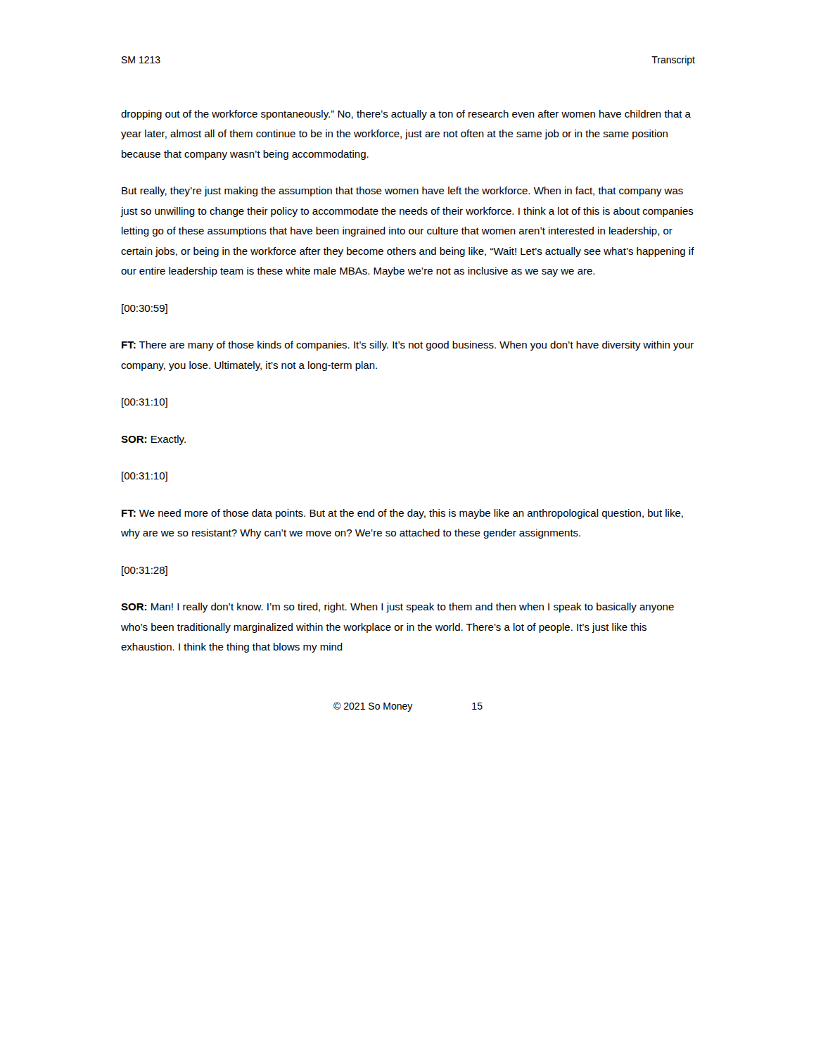SM 1213 Transcript
dropping out of the workforce spontaneously.” No, there’s actually a ton of research even after women have children that a year later, almost all of them continue to be in the workforce, just are not often at the same job or in the same position because that company wasn’t being accommodating.
But really, they’re just making the assumption that those women have left the workforce. When in fact, that company was just so unwilling to change their policy to accommodate the needs of their workforce. I think a lot of this is about companies letting go of these assumptions that have been ingrained into our culture that women aren’t interested in leadership, or certain jobs, or being in the workforce after they become others and being like, “Wait! Let’s actually see what’s happening if our entire leadership team is these white male MBAs. Maybe we’re not as inclusive as we say we are.
[00:30:59]
FT: There are many of those kinds of companies. It’s silly. It’s not good business. When you don’t have diversity within your company, you lose. Ultimately, it’s not a long-term plan.
[00:31:10]
SOR: Exactly.
[00:31:10]
FT: We need more of those data points. But at the end of the day, this is maybe like an anthropological question, but like, why are we so resistant? Why can’t we move on? We’re so attached to these gender assignments.
[00:31:28]
SOR: Man! I really don’t know. I’m so tired, right. When I just speak to them and then when I speak to basically anyone who’s been traditionally marginalized within the workplace or in the world. There’s a lot of people. It’s just like this exhaustion. I think the thing that blows my mind
© 2021 So Money 15